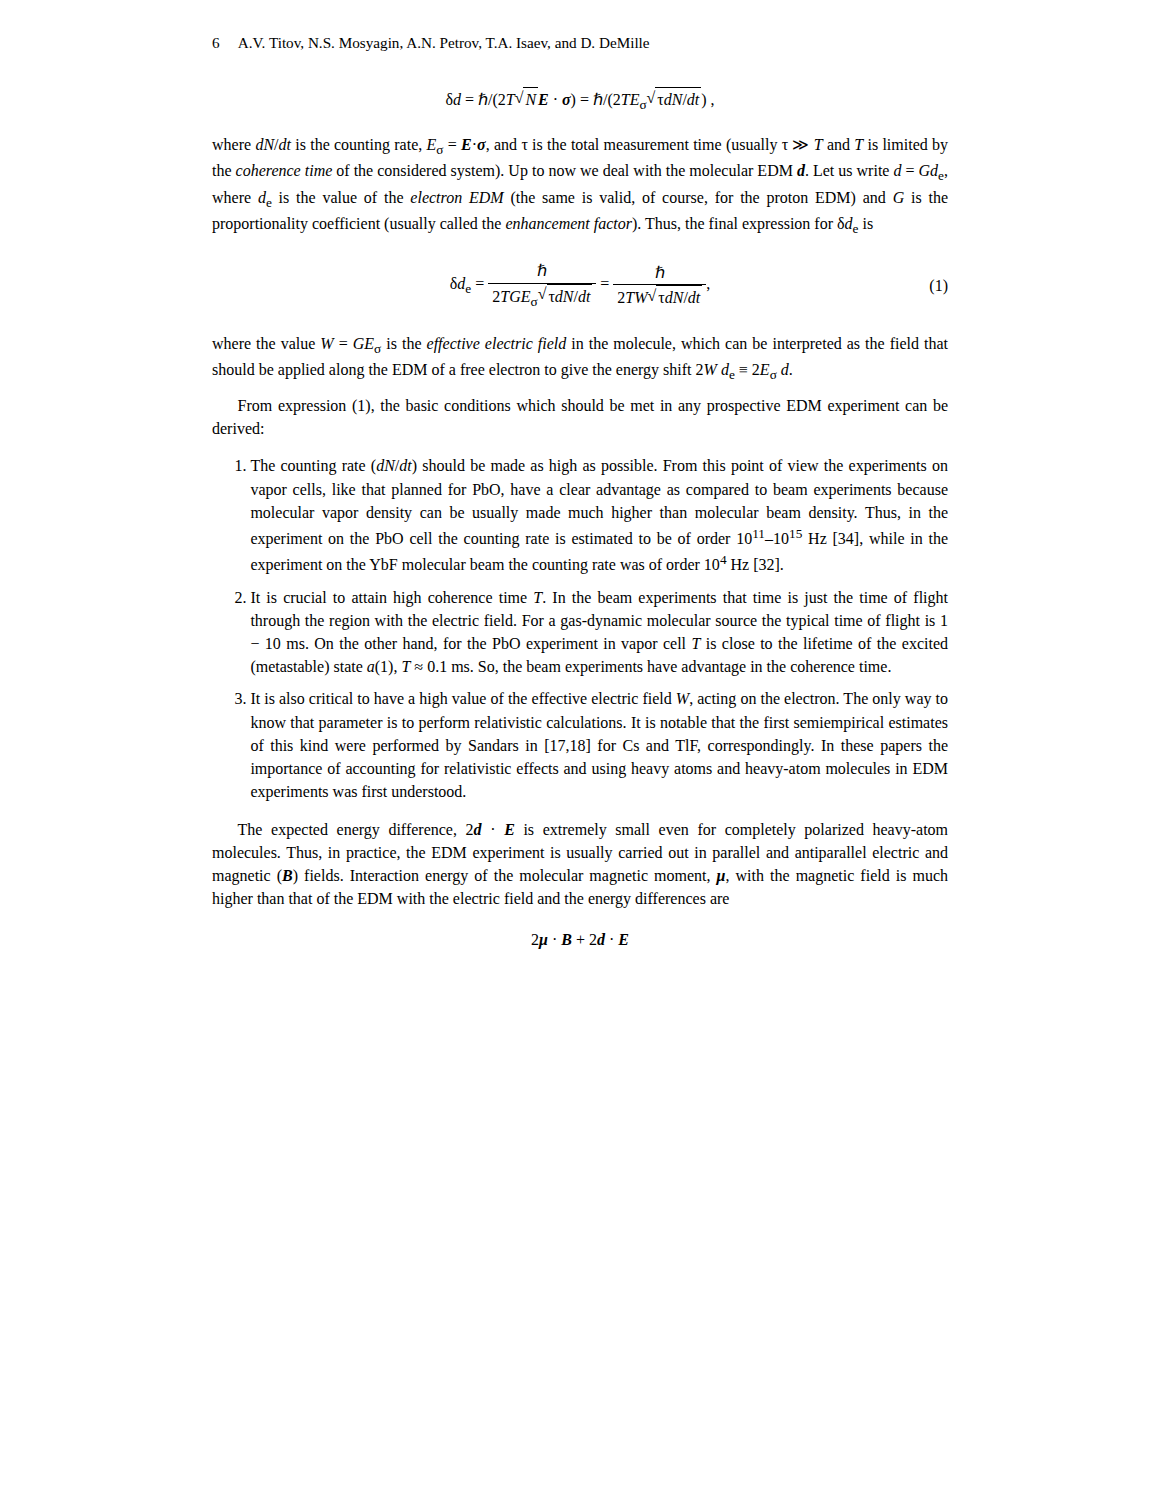6 A.V. Titov, N.S. Mosyagin, A.N. Petrov, T.A. Isaev, and D. DeMille
δd = ℏ/(2TNE · σ) = ℏ/(2TEστdN/dt) ,
where dN/dt is the counting rate, Eσ = E·σ, and τ is the total measurement time (usually τ ≫ T and T is limited by the coherence time of the considered system). Up to now we deal with the molecular EDM d. Let us write d = Gde, where de is the value of the electron EDM (the same is valid, of course, for the proton EDM) and G is the proportionality coefficient (usually called the enhancement factor). Thus, the final expression for δde is
δde = ℏ 2TGEστdN/dt = ℏ 2TW τdN/dt , (1)
where the value W = GEσ is the effective electric field in the molecule, which can be interpreted as the field that should be applied along the EDM of a free electron to give the energy shift 2W de ≡ 2Eσ d.
From expression (1), the basic conditions which should be met in any prospective EDM experiment can be derived:
The counting rate (dN/dt) should be made as high as possible. From this point of view the experiments on vapor cells, like that planned for PbO, have a clear advantage as compared to beam experiments because molecular vapor density can be usually made much higher than molecular beam density. Thus, in the experiment on the PbO cell the counting rate is estimated to be of order 1011–1015 Hz [34], while in the experiment on the YbF molecular beam the counting rate was of order 104 Hz [32].
It is crucial to attain high coherence time T. In the beam experiments that time is just the time of flight through the region with the electric field. For a gas-dynamic molecular source the typical time of flight is 1 − 10 ms. On the other hand, for the PbO experiment in vapor cell T is close to the lifetime of the excited (metastable) state a(1), T ≈ 0.1 ms. So, the beam experiments have advantage in the coherence time.
It is also critical to have a high value of the effective electric field W, acting on the electron. The only way to know that parameter is to perform relativistic calculations. It is notable that the first semiempirical estimates of this kind were performed by Sandars in [17,18] for Cs and TlF, correspondingly. In these papers the importance of accounting for relativistic effects and using heavy atoms and heavy-atom molecules in EDM experiments was first understood.
The expected energy difference, 2d · E is extremely small even for completely polarized heavy-atom molecules. Thus, in practice, the EDM experiment is usually carried out in parallel and antiparallel electric and magnetic (B) fields. Interaction energy of the molecular magnetic moment, μ, with the magnetic field is much higher than that of the EDM with the electric field and the energy differences are
2μ · B + 2d · E